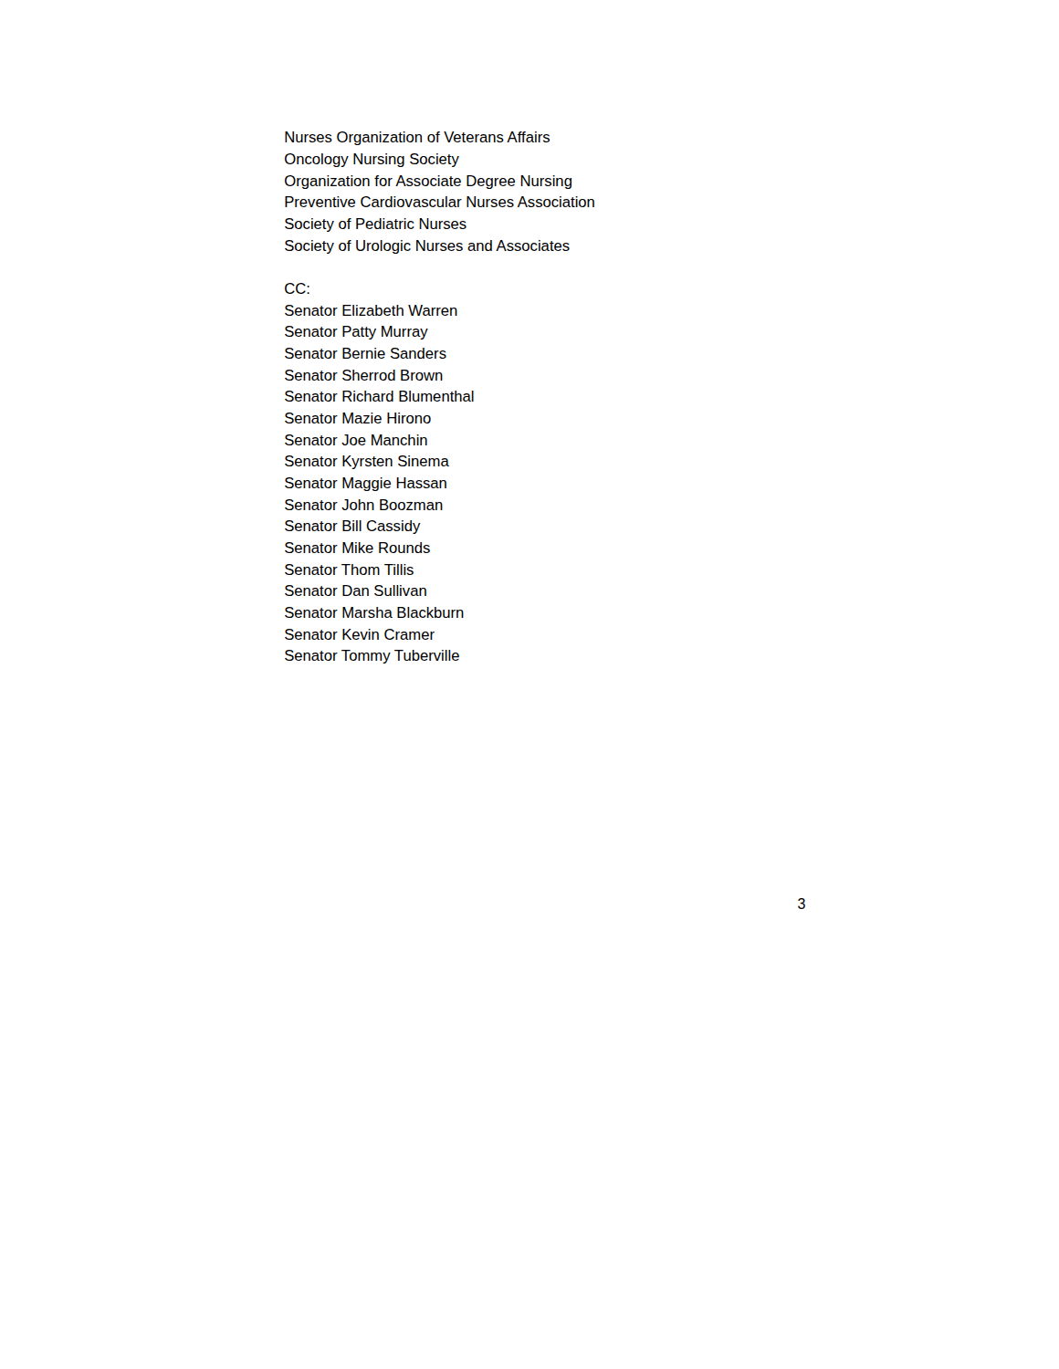Nurses Organization of Veterans Affairs
Oncology Nursing Society
Organization for Associate Degree Nursing
Preventive Cardiovascular Nurses Association
Society of Pediatric Nurses
Society of Urologic Nurses and Associates
CC:
Senator Elizabeth Warren
Senator Patty Murray
Senator Bernie Sanders
Senator Sherrod Brown
Senator Richard Blumenthal
Senator Mazie Hirono
Senator Joe Manchin
Senator Kyrsten Sinema
Senator Maggie Hassan
Senator John Boozman
Senator Bill Cassidy
Senator Mike Rounds
Senator Thom Tillis
Senator Dan Sullivan
Senator Marsha Blackburn
Senator Kevin Cramer
Senator Tommy Tuberville
3